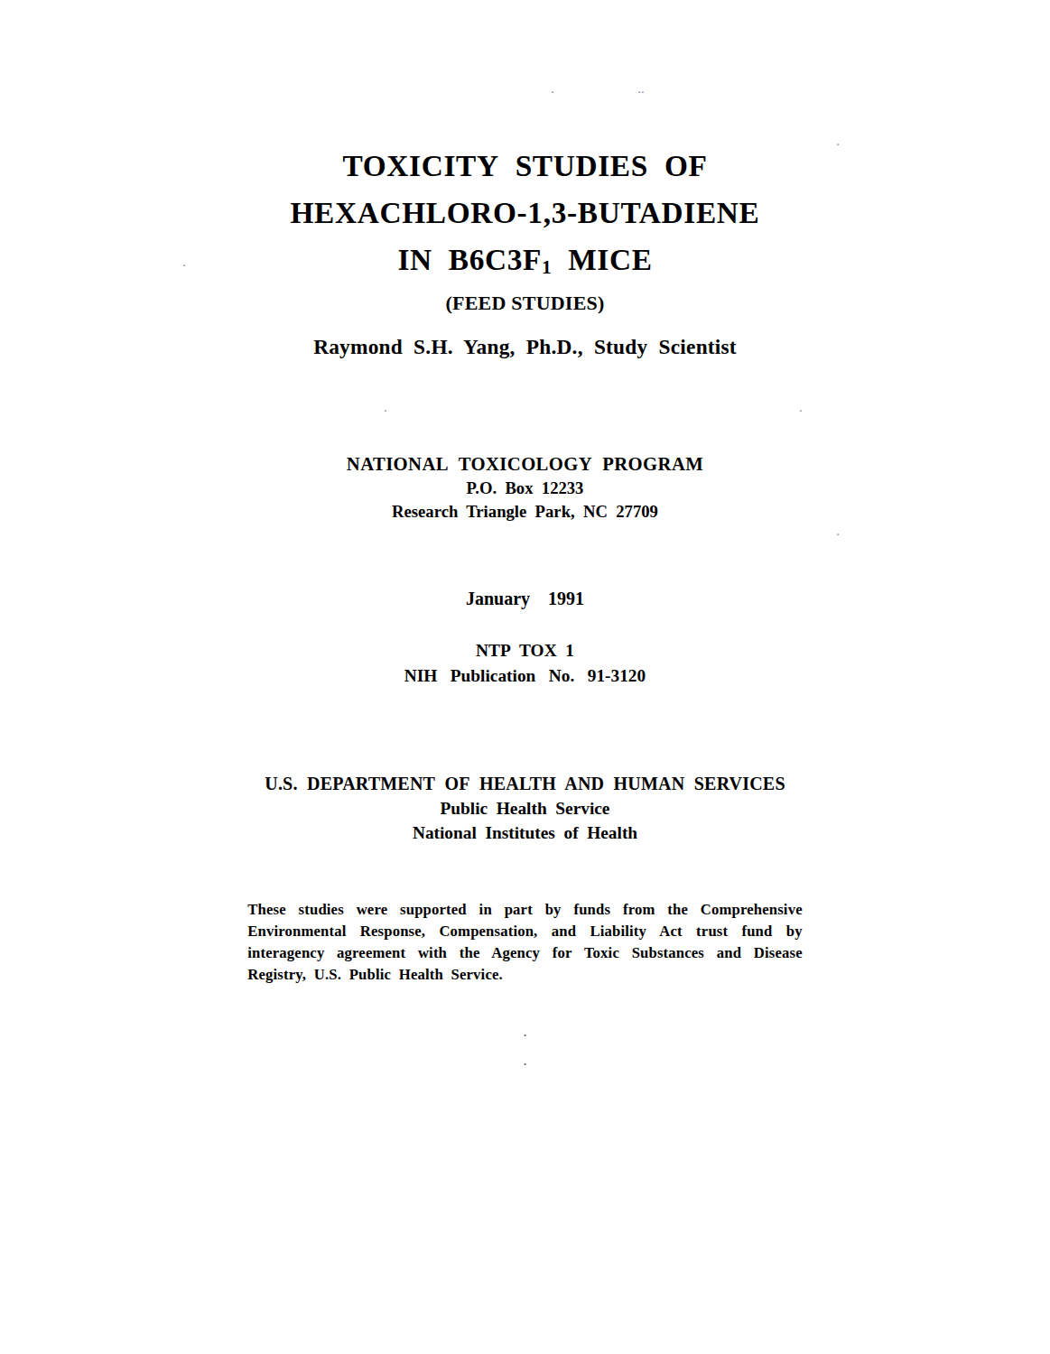. .. . . . . .
TOXICITY STUDIES OF HEXACHLORO-1,3-BUTADIENE IN B6C3F1 MICE
(FEED STUDIES)
Raymond S.H. Yang, Ph.D., Study Scientist
NATIONAL TOXICOLOGY PROGRAM
P.O. Box 12233
Research Triangle Park, NC 27709
January 1991
NTP TOX 1
NIH Publication No. 91-3120
U.S. DEPARTMENT OF HEALTH AND HUMAN SERVICES
Public Health Service
National Institutes of Health
These studies were supported in part by funds from the Comprehensive Environmental Response, Compensation, and Liability Act trust fund by interagency agreement with the Agency for Toxic Substances and Disease Registry, U.S. Public Health Service.
.
.